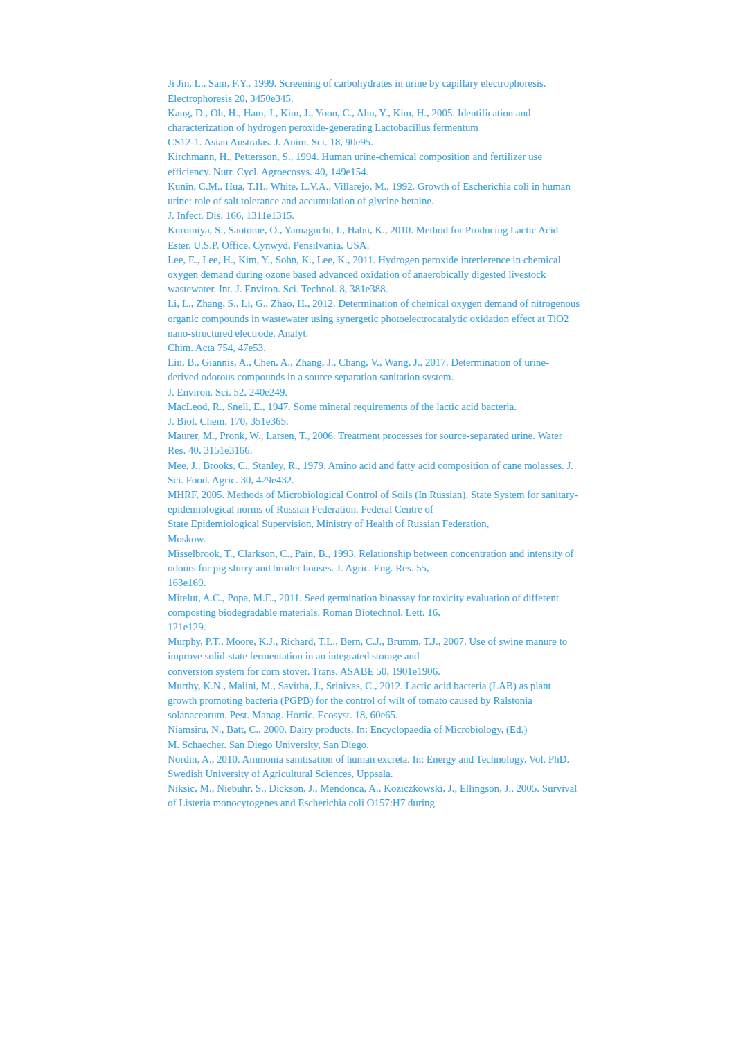Ji Jin, L., Sam, F.Y., 1999. Screening of carbohydrates in urine by capillary electrophoresis. Electrophoresis 20, 3450e345.
Kang, D., Oh, H., Ham, J., Kim, J., Yoon, C., Ahn, Y., Kim, H., 2005. Identification and characterization of hydrogen peroxide-generating Lactobacillus fermentum
CS12-1. Asian Australas. J. Anim. Sci. 18, 90e95.
Kirchmann, H., Pettersson, S., 1994. Human urine-chemical composition and fertilizer use efficiency. Nutr. Cycl. Agroecosys. 40, 149e154.
Kunin, C.M., Hua, T.H., White, L.V.A., Villarejo, M., 1992. Growth of Escherichia coli in human urine: role of salt tolerance and accumulation of glycine betaine.
J. Infect. Dis. 166, 1311e1315.
Kuromiya, S., Saotome, O., Yamaguchi, I., Habu, K., 2010. Method for Producing Lactic Acid Ester. U.S.P. Office, Cynwyd, Pensilvania, USA.
Lee, E., Lee, H., Kim, Y., Sohn, K., Lee, K., 2011. Hydrogen peroxide interference in chemical oxygen demand during ozone based advanced oxidation of anaerobically digested livestock wastewater. Int. J. Environ. Sci. Technol. 8, 381e388.
Li, L., Zhang, S., Li, G., Zhao, H., 2012. Determination of chemical oxygen demand of nitrogenous organic compounds in wastewater using synergetic photoelectrocatalytic oxidation effect at TiO2 nano-structured electrode. Analyt.
Chim. Acta 754, 47e53.
Liu, B., Giannis, A., Chen, A., Zhang, J., Chang, V., Wang, J., 2017. Determination of urine-derived odorous compounds in a source separation sanitation system.
J. Environ. Sci. 52, 240e249.
MacLeod, R., Snell, E., 1947. Some mineral requirements of the lactic acid bacteria.
J. Biol. Chem. 170, 351e365.
Maurer, M., Pronk, W., Larsen, T., 2006. Treatment processes for source-separated urine. Water Res. 40, 3151e3166.
Mee, J., Brooks, C., Stanley, R., 1979. Amino acid and fatty acid composition of cane molasses. J. Sci. Food. Agric. 30, 429e432.
MHRF, 2005. Methods of Microbiological Control of Soils (In Russian). State System for sanitary-epidemiological norms of Russian Federation. Federal Centre of
State Epidemiological Supervision, Ministry of Health of Russian Federation,
Moskow.
Misselbrook, T., Clarkson, C., Pain, B., 1993. Relationship between concentration and intensity of odours for pig slurry and broiler houses. J. Agric. Eng. Res. 55,
163e169.
Mitelut, A.C., Popa, M.E., 2011. Seed germination bioassay for toxicity evaluation of different composting biodegradable materials. Roman Biotechnol. Lett. 16,
121e129.
Murphy, P.T., Moore, K.J., Richard, T.L., Bern, C.J., Brumm, T.J., 2007. Use of swine manure to improve solid-state fermentation in an integrated storage and
conversion system for corn stover. Trans. ASABE 50, 1901e1906.
Murthy, K.N., Malini, M., Savitha, J., Srinivas, C., 2012. Lactic acid bacteria (LAB) as plant growth promoting bacteria (PGPB) for the control of wilt of tomato caused by Ralstonia solanacearum. Pest. Manag. Hortic. Ecosyst. 18, 60e65.
Niamsiru, N., Batt, C., 2000. Dairy products. In: Encyclopaedia of Microbiology, (Ed.)
M. Schaecher. San Diego University, San Diego.
Nordin, A., 2010. Ammonia sanitisation of human excreta. In: Energy and Technology, Vol. PhD. Swedish University of Agricultural Sciences, Uppsala.
Niksic, M., Niebuhr, S., Dickson, J., Mendonca, A., Koziczkowski, J., Ellingson, J., 2005. Survival of Listeria monocytogenes and Escherichia coli O157:H7 during